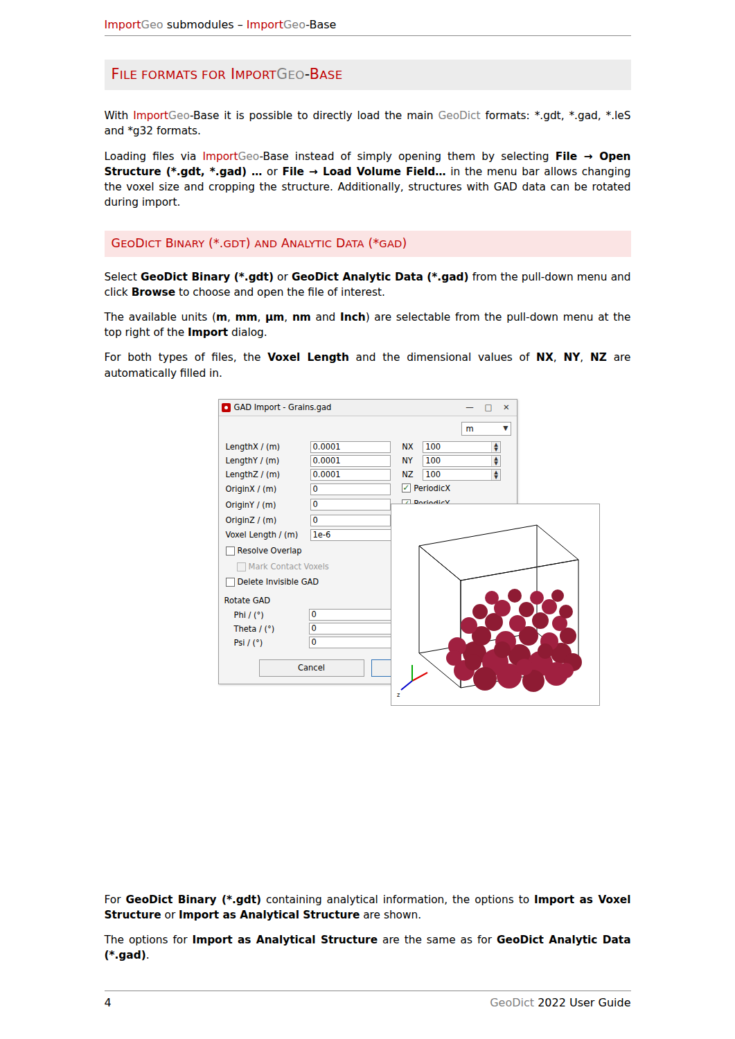Import Geo submodules – Import Geo-Base
FILE FORMATS FOR IMPORT GEO-BASE
With Import Geo-Base it is possible to directly load the main Geo Dict formats: *.gdt, *.gad, *.leS and *g32 formats.
Loading files via Import Geo-Base instead of simply opening them by selecting File → Open Structure (*.gdt, *.gad) … or File → Load Volume Field… in the menu bar allows changing the voxel size and cropping the structure. Additionally, structures with GAD data can be rotated during import.
GEODICT BINARY (*.GDT) AND ANALYTIC DATA (*GAD)
Select GeoDict Binary (*.gdt) or GeoDict Analytic Data (*.gad) from the pull-down menu and click Browse to choose and open the file of interest.
The available units (m, mm, µm, nm and Inch) are selectable from the pull-down menu at the top right of the Import dialog.
For both types of files, the Voxel Length and the dimensional values of NX, NY, NZ are automatically filled in.
GAD Import - Grains.gad — □ ✕
m▼
| LengthX / (m) | 0.0001 | NX | 100 ▲ ▼ |
| LengthY / (m) | 0.0001 | NY | 100 ▲ ▼ |
| LengthZ / (m) | 0.0001 | NZ | 100 ▲ ▼ |
| OriginX / (m) | 0 | PeriodicX |
| OriginY / (m) | 0 | PeriodicY |
| OriginZ / (m) | 0 | PeriodicZ |
| Voxel Length / (m) | 1e-6 |
| Resolve Overlap |
| Mark Contact Voxels |
| Delete Invisible GAD |
Rotate GAD
| Phi / (°) | 0 |
| Theta / (°) | 0 |
| Psi / (°) | 0 |
Cancel
Import
z
For GeoDict Binary (*.gdt) containing analytical information, the options to Import as Voxel Structure or Import as Analytical Structure are shown.
The options for Import as Analytical Structure are the same as for GeoDict Analytic Data (*.gad).
4 Geo Dict 2022 User Guide